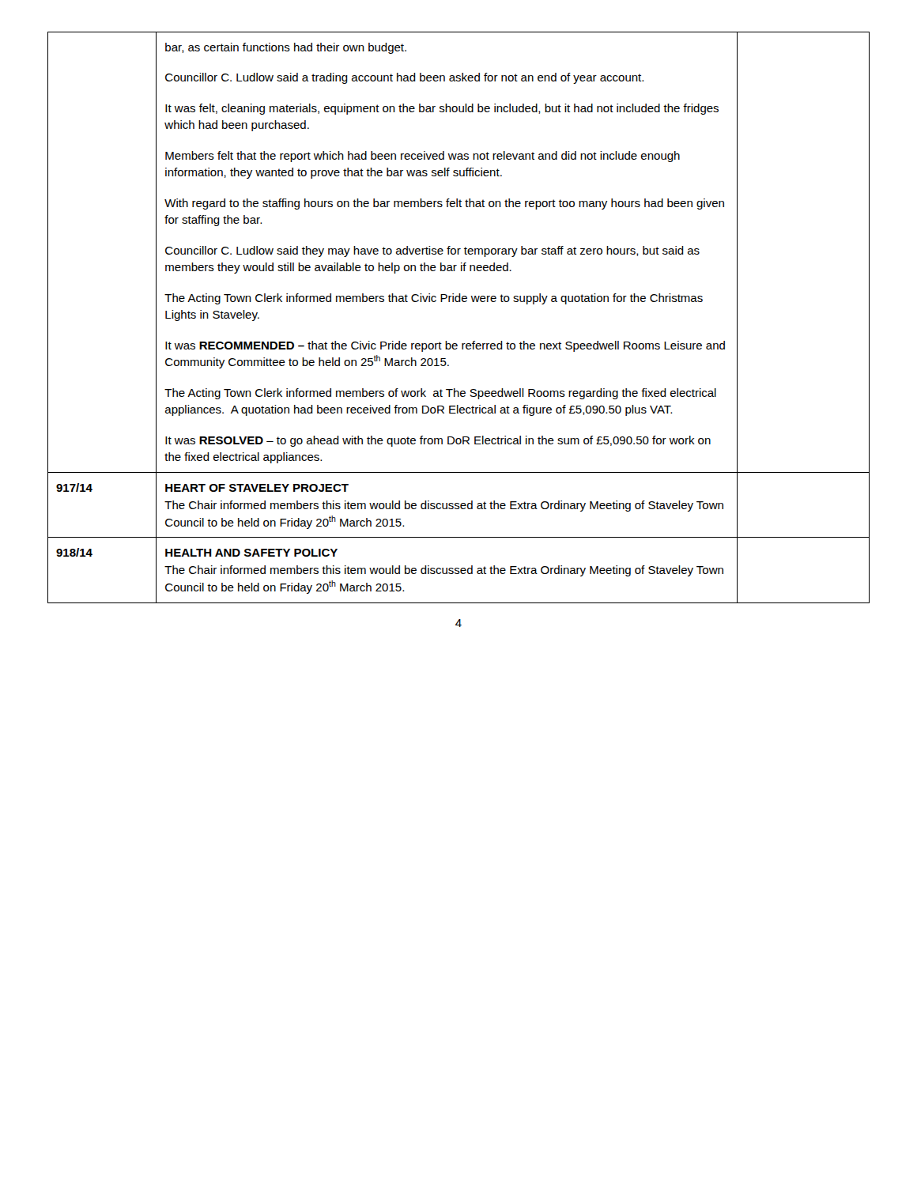| | bar, as certain functions had their own budget. Councillor C. Ludlow said a trading account had been asked for not an end of year account. It was felt, cleaning materials, equipment on the bar should be included, but it had not included the fridges which had been purchased. Members felt that the report which had been received was not relevant and did not include enough information, they wanted to prove that the bar was self sufficient. With regard to the staffing hours on the bar members felt that on the report too many hours had been given for staffing the bar. Councillor C. Ludlow said they may have to advertise for temporary bar staff at zero hours, but said as members they would still be available to help on the bar if needed. The Acting Town Clerk informed members that Civic Pride were to supply a quotation for the Christmas Lights in Staveley. It was RECOMMENDED – that the Civic Pride report be referred to the next Speedwell Rooms Leisure and Community Committee to be held on 25 th March 2015. The Acting Town Clerk informed members of work at The Speedwell Rooms regarding the fixed electrical appliances. A quotation had been received from DoR Electrical at a figure of £5,090.50 plus VAT. It was RESOLVED – to go ahead with the quote from DoR Electrical in the sum of £5,090.50 for work on the fixed electrical appliances. | |
| 917/14 | HEART OF STAVELEY PROJECT The Chair informed members this item would be discussed at the Extra Ordinary Meeting of Staveley Town Council to be held on Friday 20 th March 2015. | |
| 918/14 | HEALTH AND SAFETY POLICY The Chair informed members this item would be discussed at the Extra Ordinary Meeting of Staveley Town Council to be held on Friday 20 th March 2015. | |
4